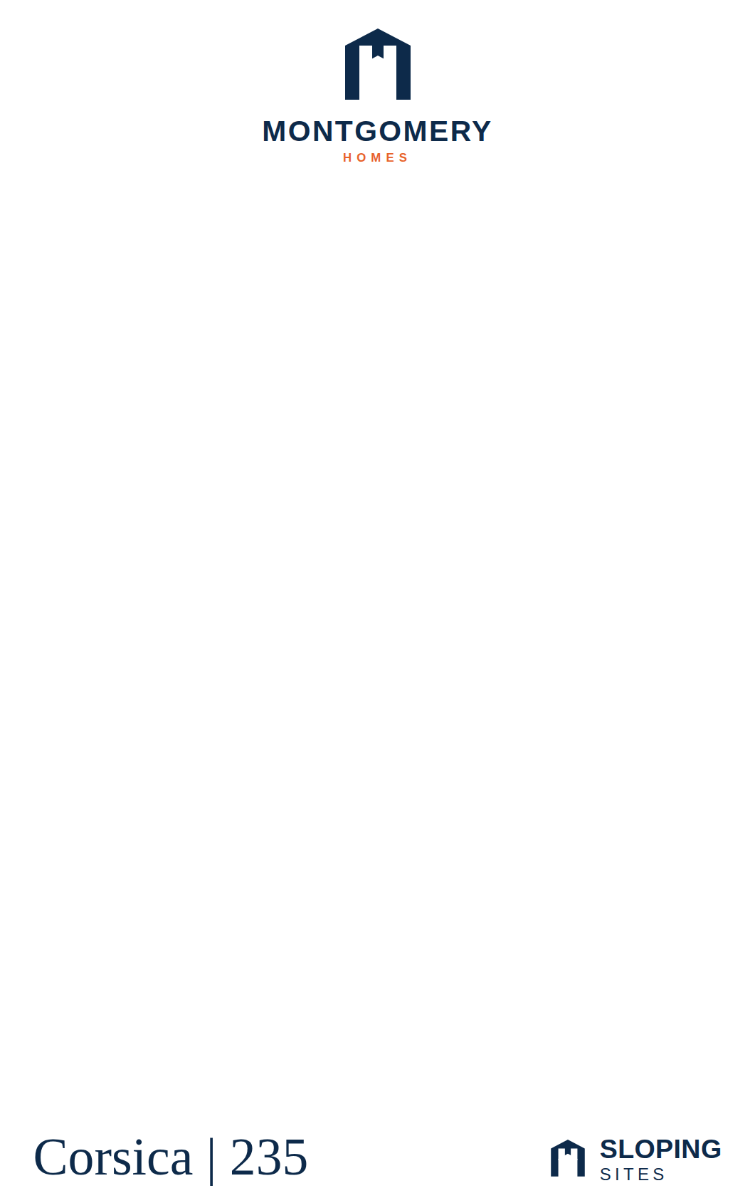MONTGOMERY
Homes
Corsica 235 facade at dusk
Ensuite
Kitchen
Bedroom
Corsica | 235
SLOPING SITES